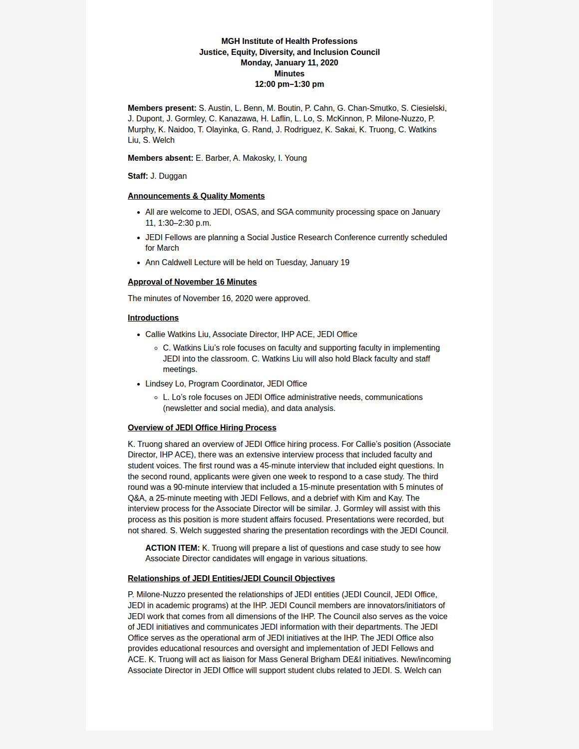MGH Institute of Health Professions
Justice, Equity, Diversity, and Inclusion Council
Monday, January 11, 2020
Minutes
12:00 pm–1:30 pm
Members present: S. Austin, L. Benn, M. Boutin, P. Cahn, G. Chan-Smutko, S. Ciesielski, J. Dupont, J. Gormley, C. Kanazawa, H. Laflin, L. Lo, S. McKinnon, P. Milone-Nuzzo, P. Murphy, K. Naidoo, T. Olayinka, G. Rand, J. Rodriguez, K. Sakai, K. Truong, C. Watkins Liu, S. Welch
Members absent: E. Barber, A. Makosky, I. Young
Staff: J. Duggan
Announcements & Quality Moments
All are welcome to JEDI, OSAS, and SGA community processing space on January 11, 1:30–2:30 p.m.
JEDI Fellows are planning a Social Justice Research Conference currently scheduled for March
Ann Caldwell Lecture will be held on Tuesday, January 19
Approval of November 16 Minutes
The minutes of November 16, 2020 were approved.
Introductions
Callie Watkins Liu, Associate Director, IHP ACE, JEDI Office
C. Watkins Liu’s role focuses on faculty and supporting faculty in implementing JEDI into the classroom. C. Watkins Liu will also hold Black faculty and staff meetings.
Lindsey Lo, Program Coordinator, JEDI Office
L. Lo’s role focuses on JEDI Office administrative needs, communications (newsletter and social media), and data analysis.
Overview of JEDI Office Hiring Process
K. Truong shared an overview of JEDI Office hiring process. For Callie’s position (Associate Director, IHP ACE), there was an extensive interview process that included faculty and student voices. The first round was a 45-minute interview that included eight questions. In the second round, applicants were given one week to respond to a case study. The third round was a 90-minute interview that included a 15-minute presentation with 5 minutes of Q&A, a 25-minute meeting with JEDI Fellows, and a debrief with Kim and Kay. The interview process for the Associate Director will be similar. J. Gormley will assist with this process as this position is more student affairs focused. Presentations were recorded, but not shared. S. Welch suggested sharing the presentation recordings with the JEDI Council.
ACTION ITEM: K. Truong will prepare a list of questions and case study to see how Associate Director candidates will engage in various situations.
Relationships of JEDI Entities/JEDI Council Objectives
P. Milone-Nuzzo presented the relationships of JEDI entities (JEDI Council, JEDI Office, JEDI in academic programs) at the IHP. JEDI Council members are innovators/initiators of JEDI work that comes from all dimensions of the IHP. The Council also serves as the voice of JEDI initiatives and communicates JEDI information with their departments. The JEDI Office serves as the operational arm of JEDI initiatives at the IHP. The JEDI Office also provides educational resources and oversight and implementation of JEDI Fellows and ACE. K. Truong will act as liaison for Mass General Brigham DE&I initiatives. New/incoming Associate Director in JEDI Office will support student clubs related to JEDI. S. Welch can